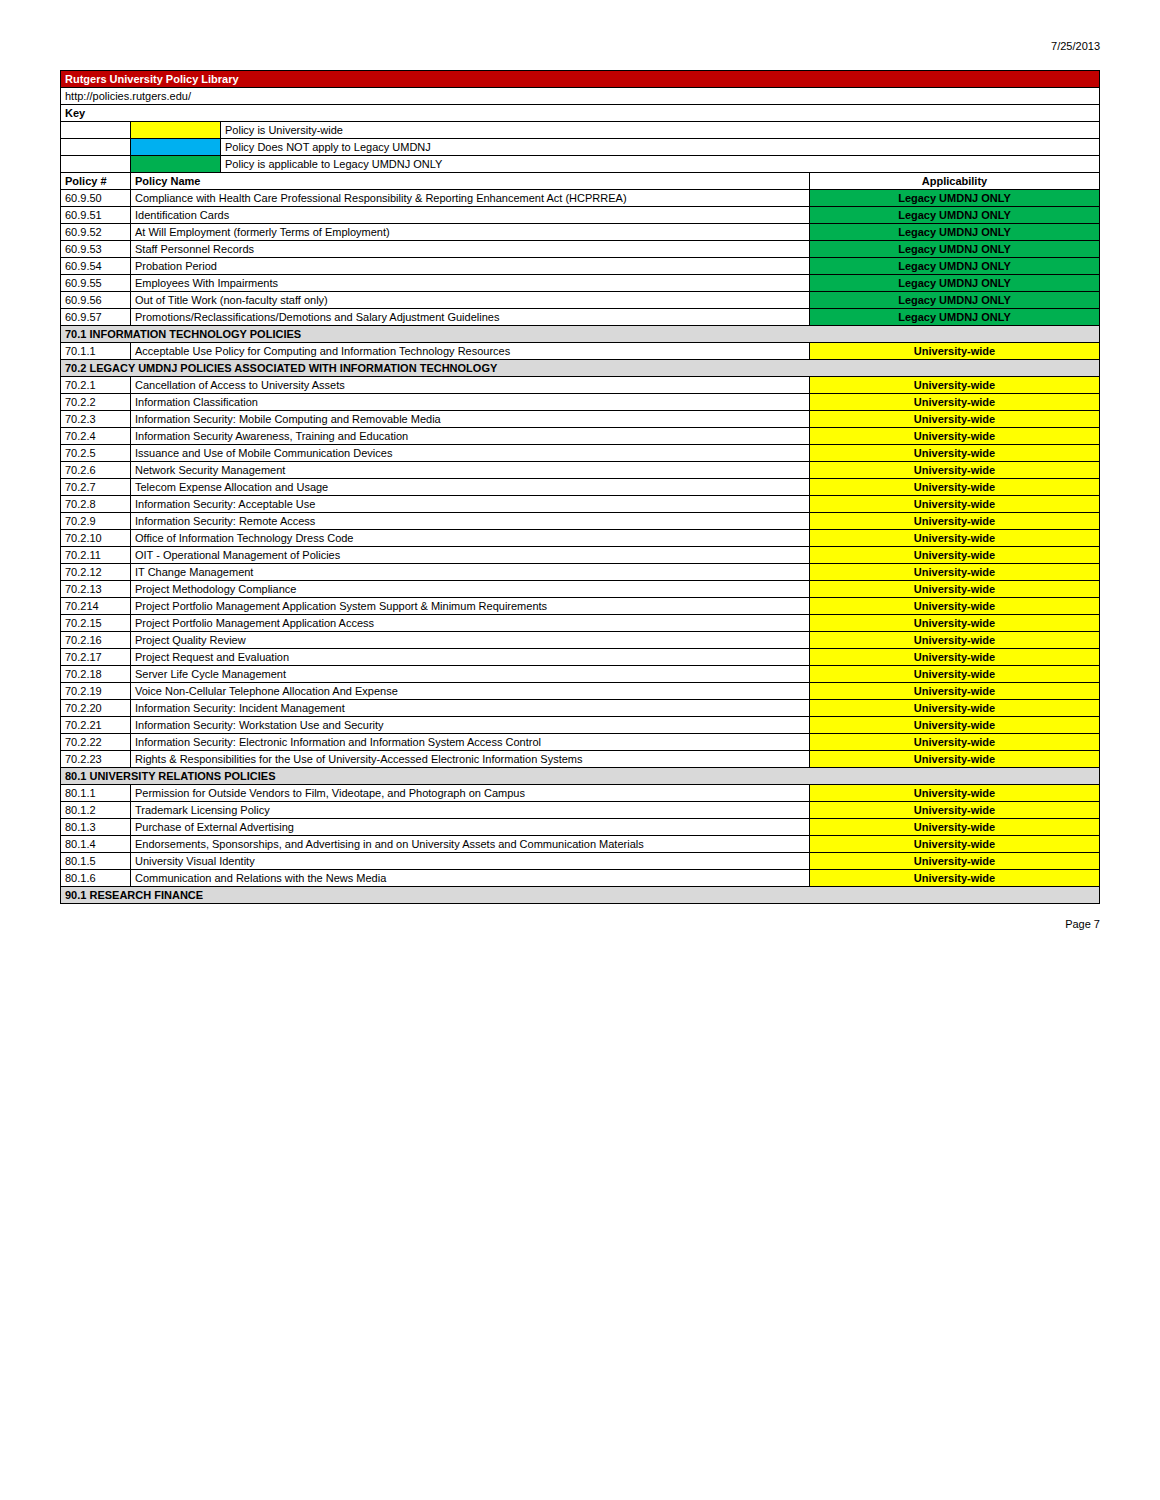7/25/2013
| Rutgers University Policy Library |
| http://policies.rutgers.edu/ |
| Key |
| | | Policy is University-wide |
| | | Policy Does NOT apply to Legacy UMDNJ |
| | | Policy is applicable to Legacy UMDNJ ONLY |
| Policy # | Policy Name | Applicability |
| 60.9.50 | Compliance with Health Care Professional Responsibility & Reporting Enhancement Act (HCPRREA) | Legacy UMDNJ ONLY |
| 60.9.51 | Identification Cards | Legacy UMDNJ ONLY |
| 60.9.52 | At Will Employment (formerly Terms of Employment) | Legacy UMDNJ ONLY |
| 60.9.53 | Staff Personnel Records | Legacy UMDNJ ONLY |
| 60.9.54 | Probation Period | Legacy UMDNJ ONLY |
| 60.9.55 | Employees With Impairments | Legacy UMDNJ ONLY |
| 60.9.56 | Out of Title Work (non-faculty staff only) | Legacy UMDNJ ONLY |
| 60.9.57 | Promotions/Reclassifications/Demotions and Salary Adjustment Guidelines | Legacy UMDNJ ONLY |
| 70.1 INFORMATION TECHNOLOGY POLICIES |
| 70.1.1 | Acceptable Use Policy for Computing and Information Technology Resources | University-wide |
| 70.2 LEGACY UMDNJ POLICIES ASSOCIATED WITH INFORMATION TECHNOLOGY |
| 70.2.1 | Cancellation of Access to University Assets | University-wide |
| 70.2.2 | Information Classification | University-wide |
| 70.2.3 | Information Security: Mobile Computing and Removable Media | University-wide |
| 70.2.4 | Information Security Awareness, Training and Education | University-wide |
| 70.2.5 | Issuance and Use of Mobile Communication Devices | University-wide |
| 70.2.6 | Network Security Management | University-wide |
| 70.2.7 | Telecom Expense Allocation and Usage | University-wide |
| 70.2.8 | Information Security: Acceptable Use | University-wide |
| 70.2.9 | Information Security: Remote Access | University-wide |
| 70.2.10 | Office of Information Technology Dress Code | University-wide |
| 70.2.11 | OIT - Operational Management of Policies | University-wide |
| 70.2.12 | IT Change Management | University-wide |
| 70.2.13 | Project Methodology Compliance | University-wide |
| 70.214 | Project Portfolio Management Application System Support & Minimum Requirements | University-wide |
| 70.2.15 | Project Portfolio Management Application Access | University-wide |
| 70.2.16 | Project Quality Review | University-wide |
| 70.2.17 | Project Request and Evaluation | University-wide |
| 70.2.18 | Server Life Cycle Management | University-wide |
| 70.2.19 | Voice Non-Cellular Telephone Allocation And Expense | University-wide |
| 70.2.20 | Information Security: Incident Management | University-wide |
| 70.2.21 | Information Security: Workstation Use and Security | University-wide |
| 70.2.22 | Information Security: Electronic Information and Information System Access Control | University-wide |
| 70.2.23 | Rights & Responsibilities for the Use of University-Accessed Electronic Information Systems | University-wide |
| 80.1 UNIVERSITY RELATIONS POLICIES |
| 80.1.1 | Permission for Outside Vendors to Film, Videotape, and Photograph on Campus | University-wide |
| 80.1.2 | Trademark Licensing Policy | University-wide |
| 80.1.3 | Purchase of External Advertising | University-wide |
| 80.1.4 | Endorsements, Sponsorships, and Advertising in and on University Assets and Communication Materials | University-wide |
| 80.1.5 | University Visual Identity | University-wide |
| 80.1.6 | Communication and Relations with the News Media | University-wide |
| 90.1 RESEARCH FINANCE |
Page 7